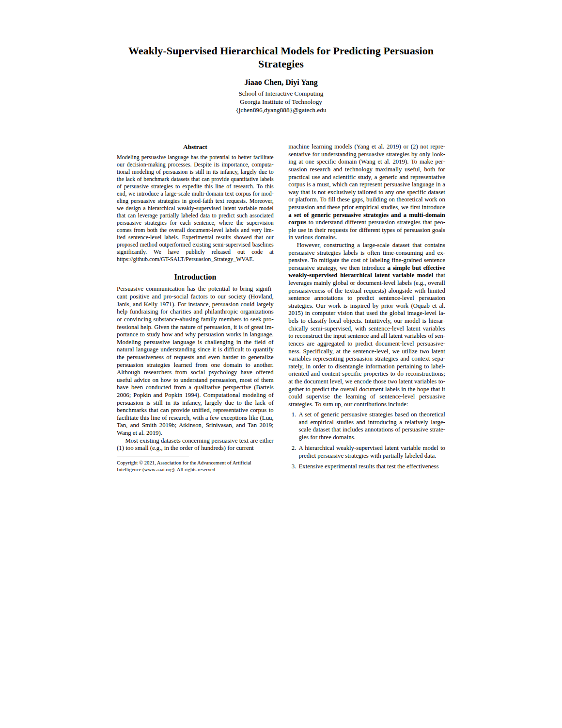Weakly-Supervised Hierarchical Models for Predicting Persuasion Strategies
Jiaao Chen, Diyi Yang
School of Interactive Computing
Georgia Institute of Technology
{jchen896,dyang888}@gatech.edu
Abstract
Modeling persuasive language has the potential to better facilitate our decision-making processes. Despite its importance, computational modeling of persuasion is still in its infancy, largely due to the lack of benchmark datasets that can provide quantitative labels of persuasive strategies to expedite this line of research. To this end, we introduce a large-scale multi-domain text corpus for modeling persuasive strategies in good-faith text requests. Moreover, we design a hierarchical weakly-supervised latent variable model that can leverage partially labeled data to predict such associated persuasive strategies for each sentence, where the supervision comes from both the overall document-level labels and very limited sentence-level labels. Experimental results showed that our proposed method outperformed existing semi-supervised baselines significantly. We have publicly released out code at https://github.com/GT-SALT/Persuasion_Strategy_WVAE.
Introduction
Persuasive communication has the potential to bring significant positive and pro-social factors to our society (Hovland, Janis, and Kelly 1971). For instance, persuasion could largely help fundraising for charities and philanthropic organizations or convincing substance-abusing family members to seek professional help. Given the nature of persuasion, it is of great importance to study how and why persuasion works in language. Modeling persuasive language is challenging in the field of natural language understanding since it is difficult to quantify the persuasiveness of requests and even harder to generalize persuasion strategies learned from one domain to another. Although researchers from social psychology have offered useful advice on how to understand persuasion, most of them have been conducted from a qualitative perspective (Bartels 2006; Popkin and Popkin 1994). Computational modeling of persuasion is still in its infancy, largely due to the lack of benchmarks that can provide unified, representative corpus to facilitate this line of research, with a few exceptions like (Luu, Tan, and Smith 2019b; Atkinson, Srinivasan, and Tan 2019; Wang et al. 2019).
Most existing datasets concerning persuasive text are either (1) too small (e.g., in the order of hundreds) for current
Copyright © 2021, Association for the Advancement of Artificial Intelligence (www.aaai.org). All rights reserved.
machine learning models (Yang et al. 2019) or (2) not representative for understanding persuasive strategies by only looking at one specific domain (Wang et al. 2019). To make persuasion research and technology maximally useful, both for practical use and scientific study, a generic and representative corpus is a must, which can represent persuasive language in a way that is not exclusively tailored to any one specific dataset or platform. To fill these gaps, building on theoretical work on persuasion and these prior empirical studies, we first introduce a set of generic persuasive strategies and a multi-domain corpus to understand different persuasion strategies that people use in their requests for different types of persuasion goals in various domains.
However, constructing a large-scale dataset that contains persuasive strategies labels is often time-consuming and expensive. To mitigate the cost of labeling fine-grained sentence persuasive strategy, we then introduce a simple but effective weakly-supervised hierarchical latent variable model that leverages mainly global or document-level labels (e.g., overall persuasiveness of the textual requests) alongside with limited sentence annotations to predict sentence-level persuasion strategies. Our work is inspired by prior work (Oquab et al. 2015) in computer vision that used the global image-level labels to classify local objects. Intuitively, our model is hierarchically semi-supervised, with sentence-level latent variables to reconstruct the input sentence and all latent variables of sentences are aggregated to predict document-level persuasiveness. Specifically, at the sentence-level, we utilize two latent variables representing persuasion strategies and context separately, in order to disentangle information pertaining to label-oriented and content-specific properties to do reconstructions; at the document level, we encode those two latent variables together to predict the overall document labels in the hope that it could supervise the learning of sentence-level persuasive strategies. To sum up, our contributions include:
A set of generic persuasive strategies based on theoretical and empirical studies and introducing a relatively large-scale dataset that includes annotations of persuasive strategies for three domains.
A hierarchical weakly-supervised latent variable model to predict persuasive strategies with partially labeled data.
Extensive experimental results that test the effectiveness